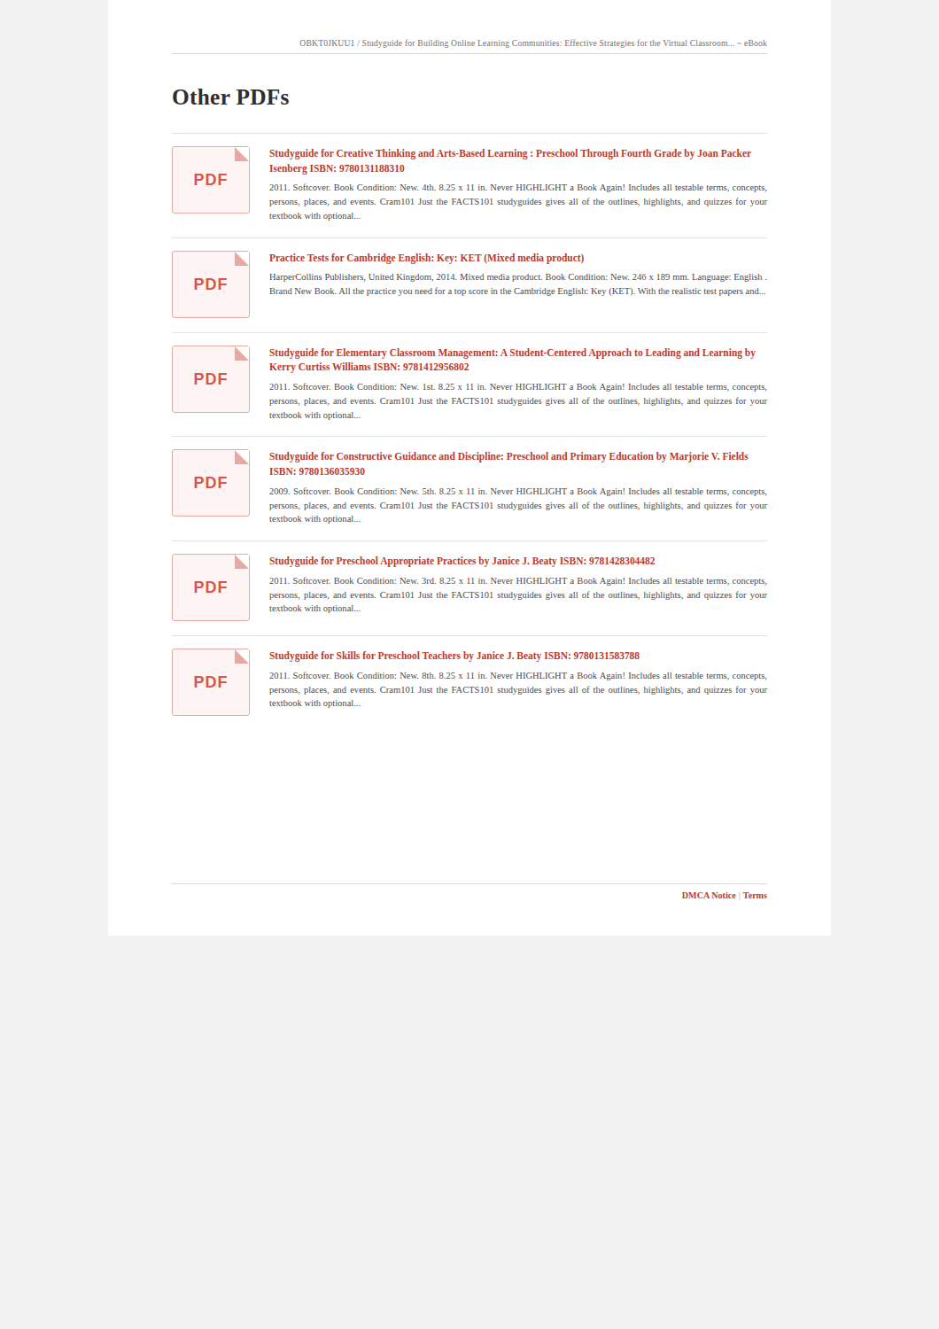OBKT0JKUU1 / Studyguide for Building Online Learning Communities: Effective Strategies for the Virtual Classroom... ~ eBook
Other PDFs
PDF
Studyguide for Creative Thinking and Arts-Based Learning : Preschool Through Fourth Grade by Joan Packer Isenberg ISBN: 9780131188310
2011. Softcover. Book Condition: New. 4th. 8.25 x 11 in. Never HIGHLIGHT a Book Again! Includes all testable terms, concepts, persons, places, and events. Cram101 Just the FACTS101 studyguides gives all of the outlines, highlights, and quizzes for your textbook with optional...
PDF
Practice Tests for Cambridge English: Key: KET (Mixed media product)
HarperCollins Publishers, United Kingdom, 2014. Mixed media product. Book Condition: New. 246 x 189 mm. Language: English . Brand New Book. All the practice you need for a top score in the Cambridge English: Key (KET). With the realistic test papers and...
PDF
Studyguide for Elementary Classroom Management: A Student-Centered Approach to Leading and Learning by Kerry Curtiss Williams ISBN: 9781412956802
2011. Softcover. Book Condition: New. 1st. 8.25 x 11 in. Never HIGHLIGHT a Book Again! Includes all testable terms, concepts, persons, places, and events. Cram101 Just the FACTS101 studyguides gives all of the outlines, highlights, and quizzes for your textbook with optional...
PDF
Studyguide for Constructive Guidance and Discipline: Preschool and Primary Education by Marjorie V. Fields ISBN: 9780136035930
2009. Softcover. Book Condition: New. 5th. 8.25 x 11 in. Never HIGHLIGHT a Book Again! Includes all testable terms, concepts, persons, places, and events. Cram101 Just the FACTS101 studyguides gives all of the outlines, highlights, and quizzes for your textbook with optional...
PDF
Studyguide for Preschool Appropriate Practices by Janice J. Beaty ISBN: 9781428304482
2011. Softcover. Book Condition: New. 3rd. 8.25 x 11 in. Never HIGHLIGHT a Book Again! Includes all testable terms, concepts, persons, places, and events. Cram101 Just the FACTS101 studyguides gives all of the outlines, highlights, and quizzes for your textbook with optional...
PDF
Studyguide for Skills for Preschool Teachers by Janice J. Beaty ISBN: 9780131583788
2011. Softcover. Book Condition: New. 8th. 8.25 x 11 in. Never HIGHLIGHT a Book Again! Includes all testable terms, concepts, persons, places, and events. Cram101 Just the FACTS101 studyguides gives all of the outlines, highlights, and quizzes for your textbook with optional...
DMCA Notice|Terms